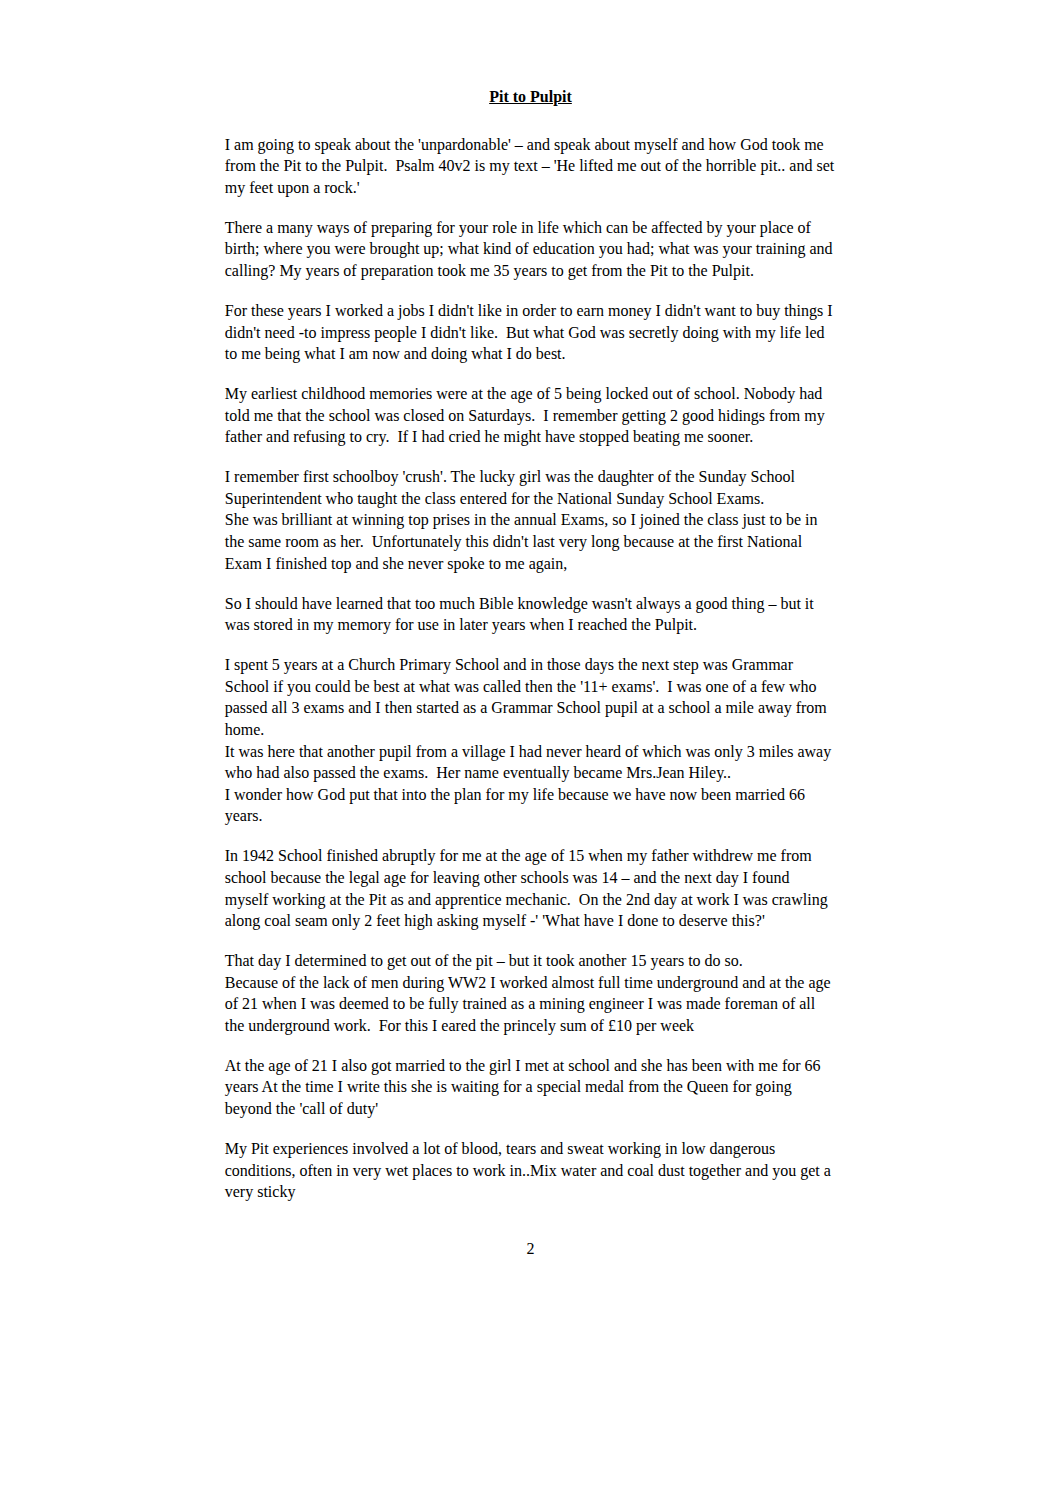Pit to Pulpit
I am going to speak about the 'unpardonable' – and speak about myself and how God took me from the Pit to the Pulpit. Psalm 40v2 is my text – 'He lifted me out of the horrible pit.. and set my feet upon a rock.'
There a many ways of preparing for your role in life which can be affected by your place of birth; where you were brought up; what kind of education you had; what was your training and calling? My years of preparation took me 35 years to get from the Pit to the Pulpit.
For these years I worked a jobs I didn't like in order to earn money I didn't want to buy things I didn't need -to impress people I didn't like. But what God was secretly doing with my life led to me being what I am now and doing what I do best.
My earliest childhood memories were at the age of 5 being locked out of school. Nobody had told me that the school was closed on Saturdays. I remember getting 2 good hidings from my father and refusing to cry. If I had cried he might have stopped beating me sooner.
I remember first schoolboy 'crush'. The lucky girl was the daughter of the Sunday School Superintendent who taught the class entered for the National Sunday School Exams.
She was brilliant at winning top prises in the annual Exams, so I joined the class just to be in the same room as her. Unfortunately this didn't last very long because at the first National Exam I finished top and she never spoke to me again,
So I should have learned that too much Bible knowledge wasn't always a good thing – but it was stored in my memory for use in later years when I reached the Pulpit.
I spent 5 years at a Church Primary School and in those days the next step was Grammar School if you could be best at what was called then the '11+ exams'. I was one of a few who passed all 3 exams and I then started as a Grammar School pupil at a school a mile away from home.
It was here that another pupil from a village I had never heard of which was only 3 miles away who had also passed the exams. Her name eventually became Mrs.Jean Hiley..
I wonder how God put that into the plan for my life because we have now been married 66 years.
In 1942 School finished abruptly for me at the age of 15 when my father withdrew me from school because the legal age for leaving other schools was 14 – and the next day I found myself working at the Pit as and apprentice mechanic. On the 2nd day at work I was crawling along coal seam only 2 feet high asking myself -' 'What have I done to deserve this?'
That day I determined to get out of the pit – but it took another 15 years to do so.
Because of the lack of men during WW2 I worked almost full time underground and at the age of 21 when I was deemed to be fully trained as a mining engineer I was made foreman of all the underground work. For this I eared the princely sum of £10 per week
At the age of 21 I also got married to the girl I met at school and she has been with me for 66 years At the time I write this she is waiting for a special medal from the Queen for going beyond the 'call of duty'
My Pit experiences involved a lot of blood, tears and sweat working in low dangerous conditions, often in very wet places to work in..Mix water and coal dust together and you get a very sticky
2